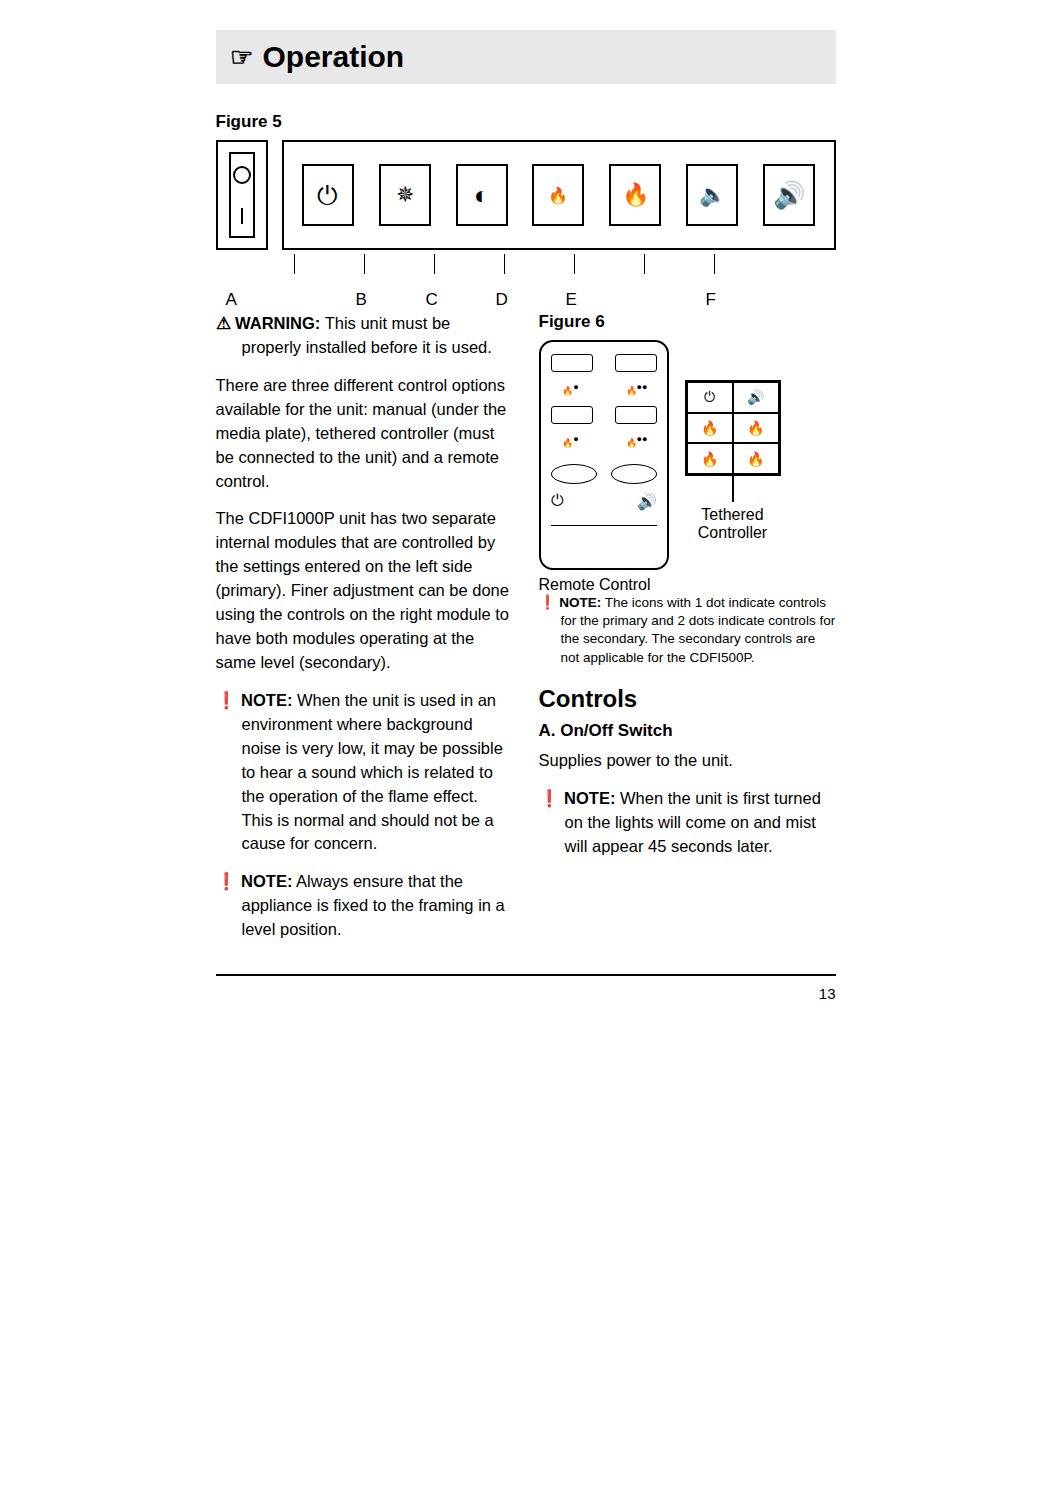☞ Operation
Figure 5
⏻
✵
◐
🔥
🔥
🔈
🔊
A B C D E F
⚠ WARNING: This unit must be properly installed before it is used.
There are three different control options available for the unit: manual (under the media plate), tethered controller (must be connected to the unit) and a remote control.
The CDFI1000P unit has two separate internal modules that are controlled by the settings entered on the left side (primary). Finer adjustment can be done using the controls on the right module to have both modules operating at the same level (secondary).
❗ NOTE: When the unit is used in an environment where background noise is very low, it may be possible to hear a sound which is related to the operation of the flame effect. This is normal and should not be a cause for concern.
❗ NOTE: Always ensure that the appliance is fixed to the framing in a level position.
Figure 6
🔥●
🔥●●
🔥●
🔥●●
⏻ 🔊
⏻
🔊
🔥
🔥
🔥
🔥
Tethered
Controller
Remote Control
❗ NOTE: The icons with 1 dot indicate controls for the primary and 2 dots indicate controls for the secondary. The secondary controls are not applicable for the CDFI500P.
Controls
A. On/Off Switch
Supplies power to the unit.
❗ NOTE: When the unit is first turned on the lights will come on and mist will appear 45 seconds later.
13